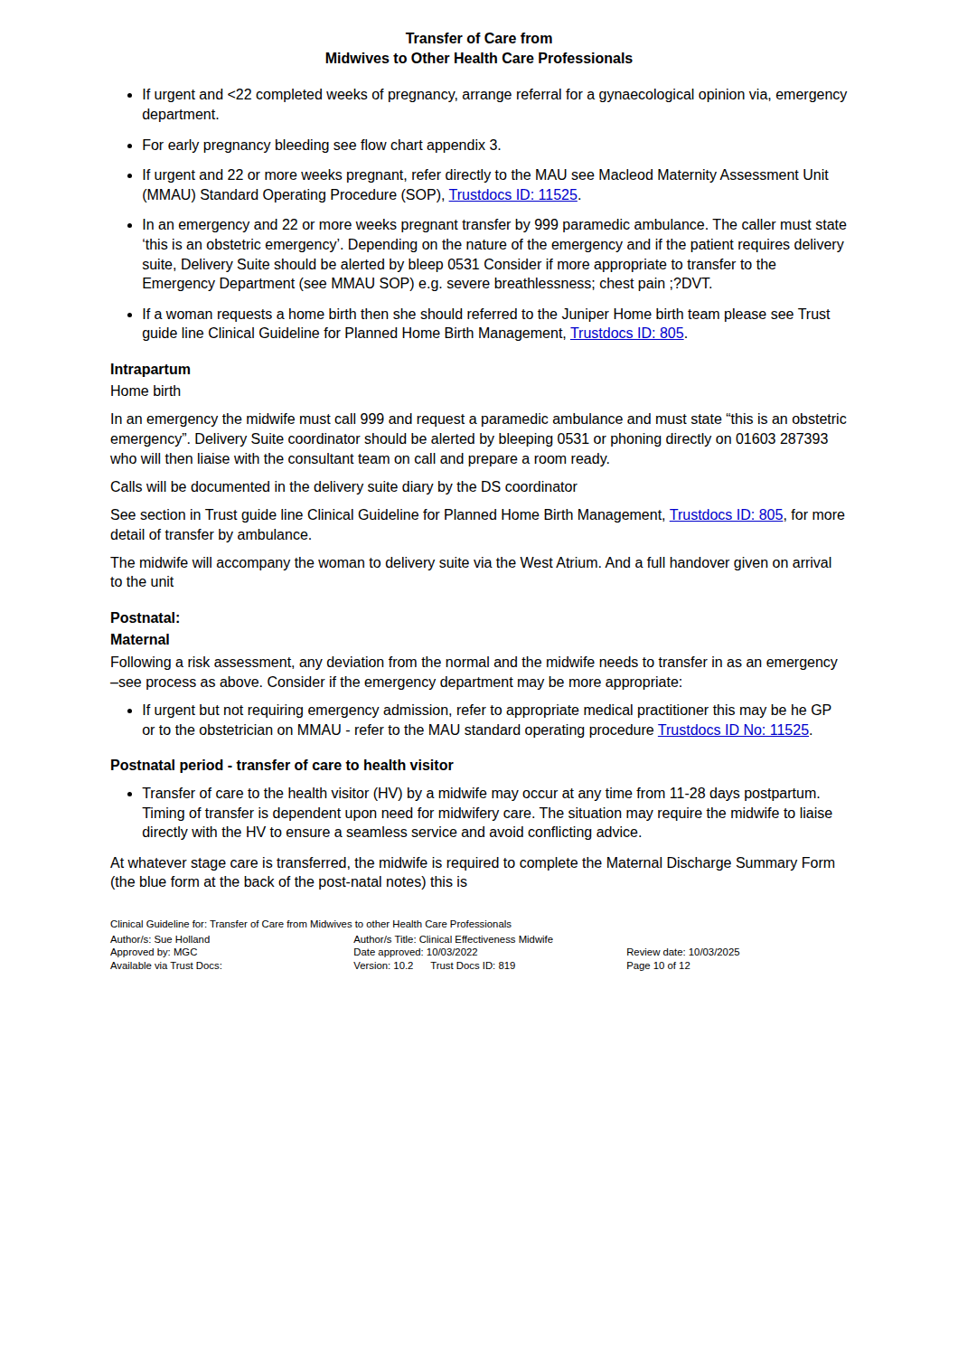Transfer of Care from
Midwives to Other Health Care Professionals
If urgent and <22 completed weeks of pregnancy, arrange referral for a gynaecological opinion via, emergency department.
For early pregnancy bleeding see flow chart appendix 3.
If urgent and 22 or more weeks pregnant, refer directly to the MAU see Macleod Maternity Assessment Unit (MMAU) Standard Operating Procedure (SOP), Trustdocs ID: 11525.
In an emergency and 22 or more weeks pregnant transfer by 999 paramedic ambulance. The caller must state ‘this is an obstetric emergency’. Depending on the nature of the emergency and if the patient requires delivery suite, Delivery Suite should be alerted by bleep 0531 Consider if more appropriate to transfer to the Emergency Department (see MMAU SOP) e.g. severe breathlessness; chest pain ;?DVT.
If a woman requests a home birth then she should referred to the Juniper Home birth team please see Trust guide line Clinical Guideline for Planned Home Birth Management, Trustdocs ID: 805.
Intrapartum
Home birth
In an emergency the midwife must call 999 and request a paramedic ambulance and must state “this is an obstetric emergency”. Delivery Suite coordinator should be alerted by bleeping 0531 or phoning directly on 01603 287393 who will then liaise with the consultant team on call and prepare a room ready.
Calls will be documented in the delivery suite diary by the DS coordinator
See section in Trust guide line Clinical Guideline for Planned Home Birth Management, Trustdocs ID: 805, for more detail of transfer by ambulance.
The midwife will accompany the woman to delivery suite via the West Atrium. And a full handover given on arrival to the unit
Postnatal:
Maternal
Following a risk assessment, any deviation from the normal and the midwife needs to transfer in as an emergency –see process as above. Consider if the emergency department may be more appropriate:
If urgent but not requiring emergency admission, refer to appropriate medical practitioner this may be he GP or to the obstetrician on MMAU - refer to the MAU standard operating procedure Trustdocs ID No: 11525.
Postnatal period - transfer of care to health visitor
Transfer of care to the health visitor (HV) by a midwife may occur at any time from 11-28 days postpartum. Timing of transfer is dependent upon need for midwifery care. The situation may require the midwife to liaise directly with the HV to ensure a seamless service and avoid conflicting advice.
At whatever stage care is transferred, the midwife is required to complete the Maternal Discharge Summary Form (the blue form at the back of the post-natal notes) this is
Clinical Guideline for: Transfer of Care from Midwives to other Health Care Professionals
| Author/s: Sue Holland | Author/s Title: Clinical Effectiveness Midwife | |
| Approved by: MGC | Date approved: 10/03/2022 | Review date: 10/03/2025 |
| Available via Trust Docs: | Version: 10.2 Trust Docs ID: 819 | Page 10 of 12 |